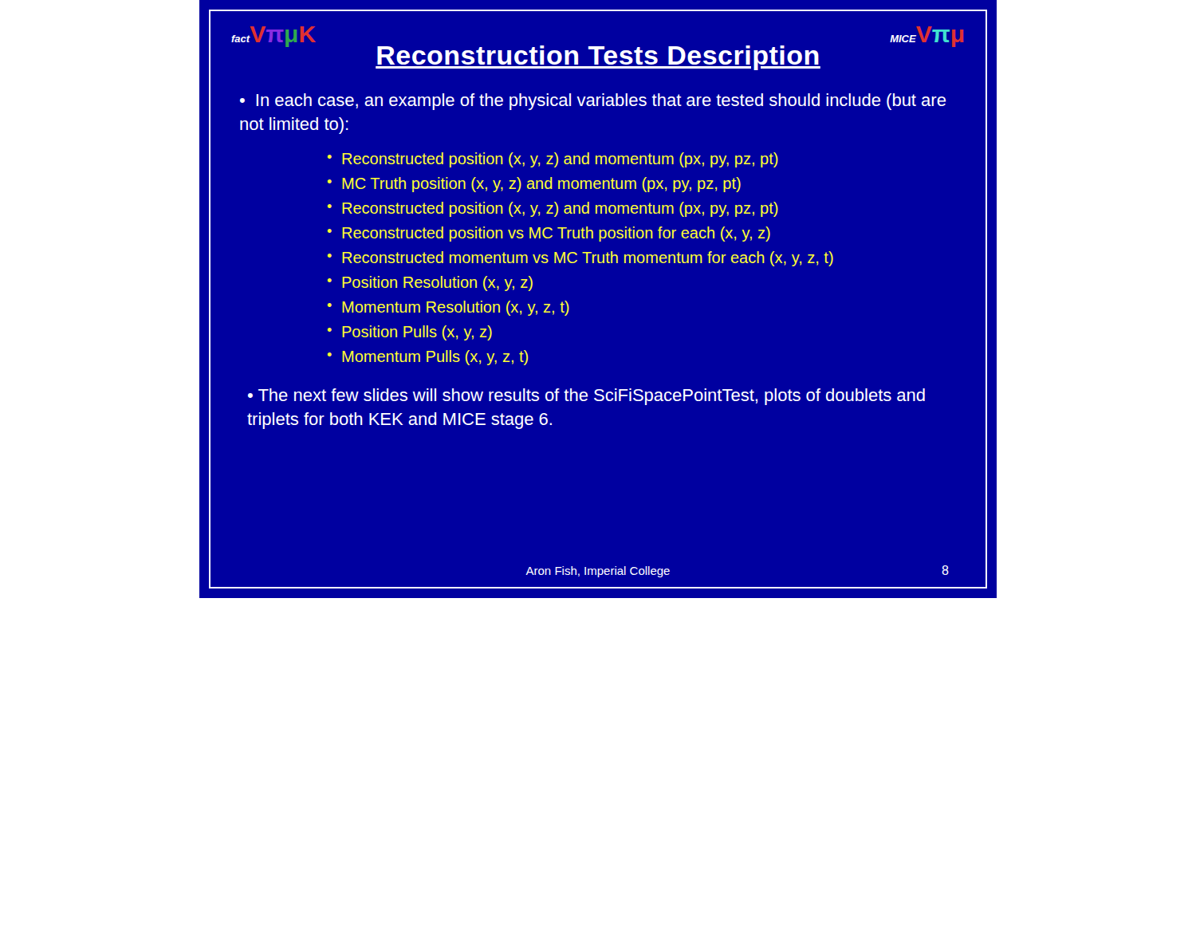fact VπμK
MICE Vπμ
Reconstruction Tests Description
• In each case, an example of the physical variables that are tested should include (but are not limited to):
Reconstructed position (x, y, z) and momentum (px, py, pz, pt)
MC Truth position (x, y, z) and momentum (px, py, pz, pt)
Reconstructed position (x, y, z) and momentum (px, py, pz, pt)
Reconstructed position vs MC Truth position for each (x, y, z)
Reconstructed momentum vs MC Truth momentum for each (x, y, z, t)
Position Resolution (x, y, z)
Momentum Resolution (x, y, z, t)
Position Pulls (x, y, z)
Momentum Pulls (x, y, z, t)
• The next few slides will show results of the SciFiSpacePointTest, plots of doublets and triplets for both KEK and MICE stage 6.
Aron Fish, Imperial College 8